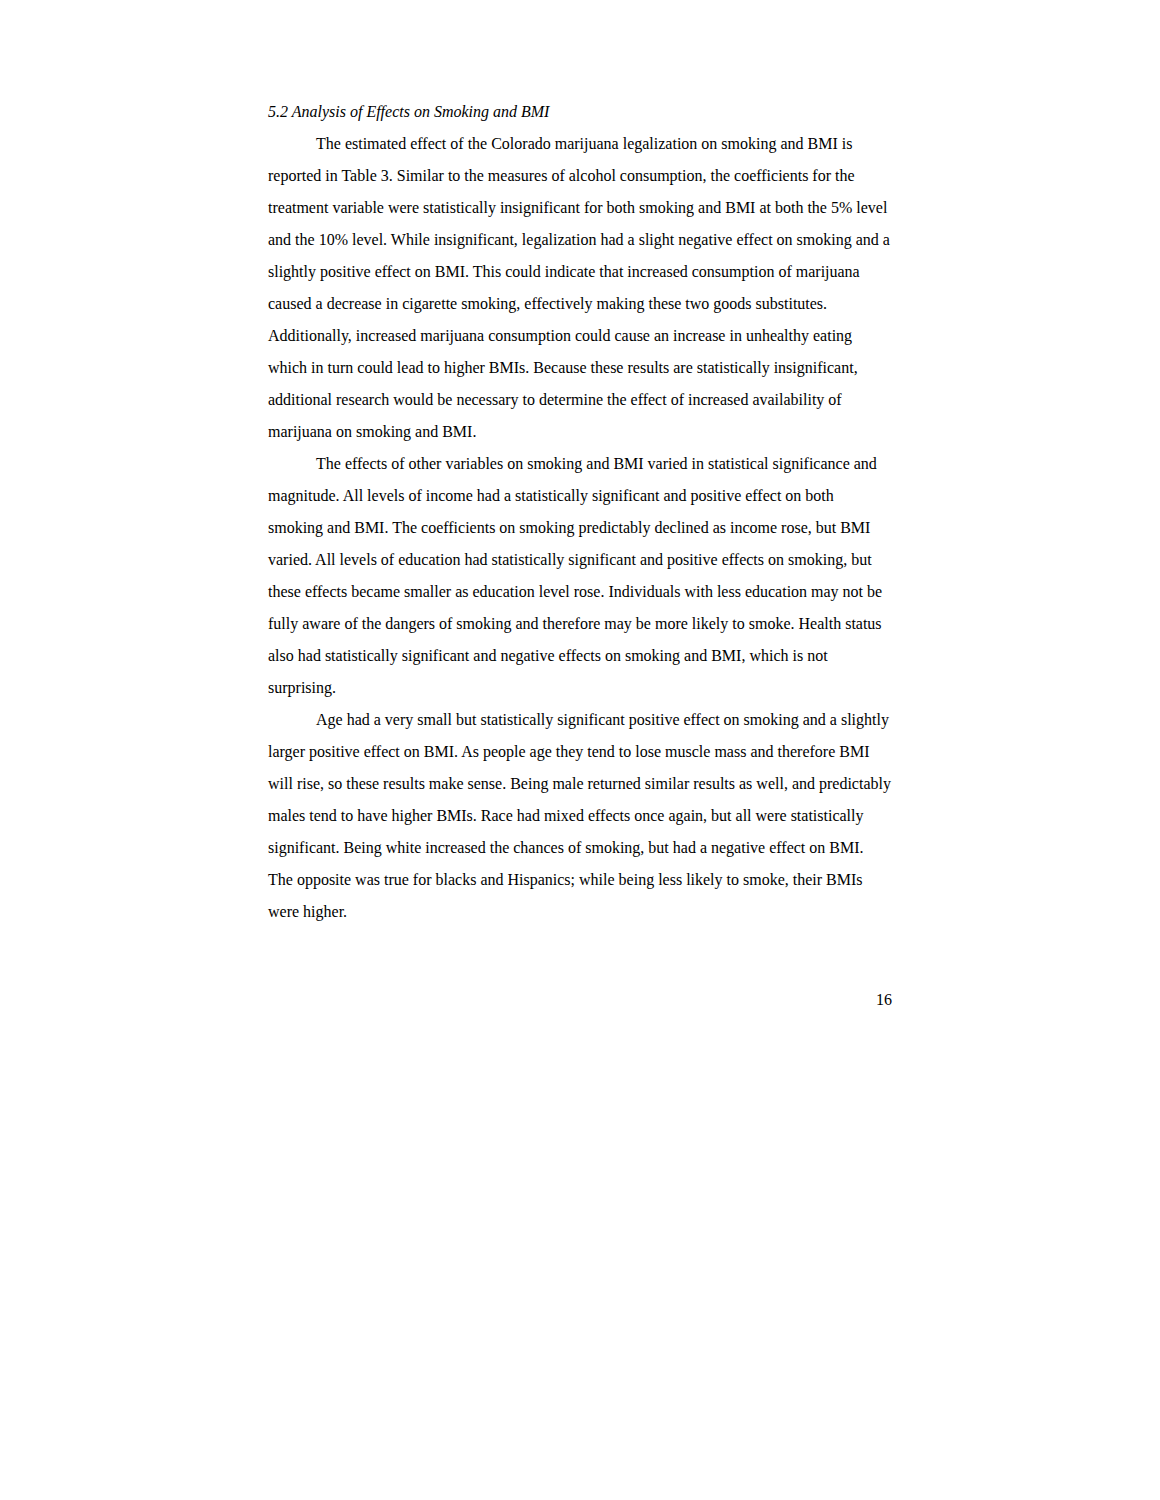5.2 Analysis of Effects on Smoking and BMI
The estimated effect of the Colorado marijuana legalization on smoking and BMI is reported in Table 3. Similar to the measures of alcohol consumption, the coefficients for the treatment variable were statistically insignificant for both smoking and BMI at both the 5% level and the 10% level. While insignificant, legalization had a slight negative effect on smoking and a slightly positive effect on BMI. This could indicate that increased consumption of marijuana caused a decrease in cigarette smoking, effectively making these two goods substitutes. Additionally, increased marijuana consumption could cause an increase in unhealthy eating which in turn could lead to higher BMIs. Because these results are statistically insignificant, additional research would be necessary to determine the effect of increased availability of marijuana on smoking and BMI.
The effects of other variables on smoking and BMI varied in statistical significance and magnitude. All levels of income had a statistically significant and positive effect on both smoking and BMI. The coefficients on smoking predictably declined as income rose, but BMI varied. All levels of education had statistically significant and positive effects on smoking, but these effects became smaller as education level rose. Individuals with less education may not be fully aware of the dangers of smoking and therefore may be more likely to smoke. Health status also had statistically significant and negative effects on smoking and BMI, which is not surprising.
Age had a very small but statistically significant positive effect on smoking and a slightly larger positive effect on BMI. As people age they tend to lose muscle mass and therefore BMI will rise, so these results make sense. Being male returned similar results as well, and predictably males tend to have higher BMIs. Race had mixed effects once again, but all were statistically significant. Being white increased the chances of smoking, but had a negative effect on BMI. The opposite was true for blacks and Hispanics; while being less likely to smoke, their BMIs were higher.
16